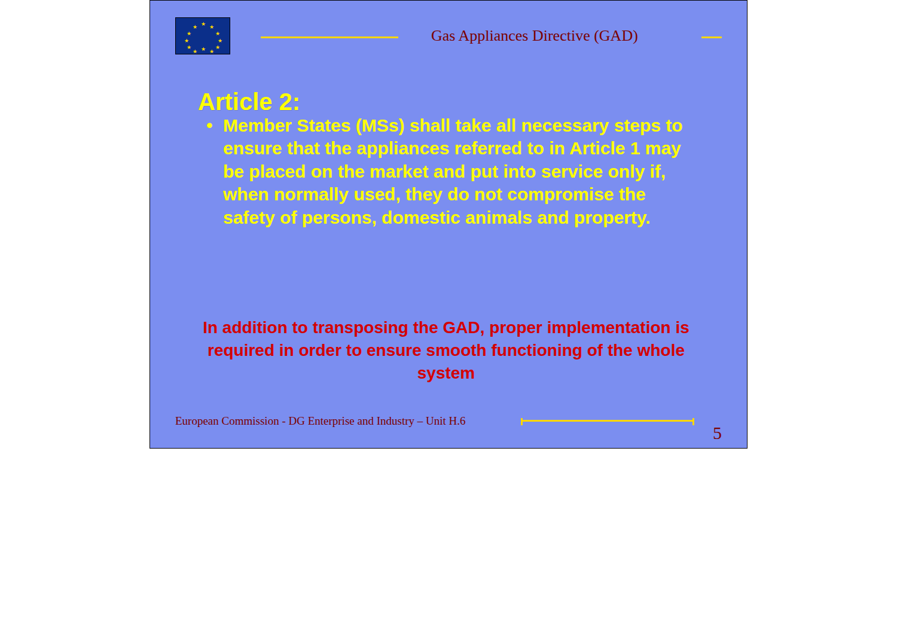★ ★ ★ ★ ★ ★ ★ ★ ★ ★ ★ ★
Gas Appliances Directive (GAD)
Article 2:
Member States (MSs) shall take all necessary steps to ensure that the appliances referred to in Article 1 may be placed on the market and put into service only if, when normally used, they do not compromise the safety of persons, domestic animals and property.
In addition to transposing the GAD, proper implementation is required in order to ensure smooth functioning of the whole system
European Commission - DG Enterprise and Industry – Unit H.6
5